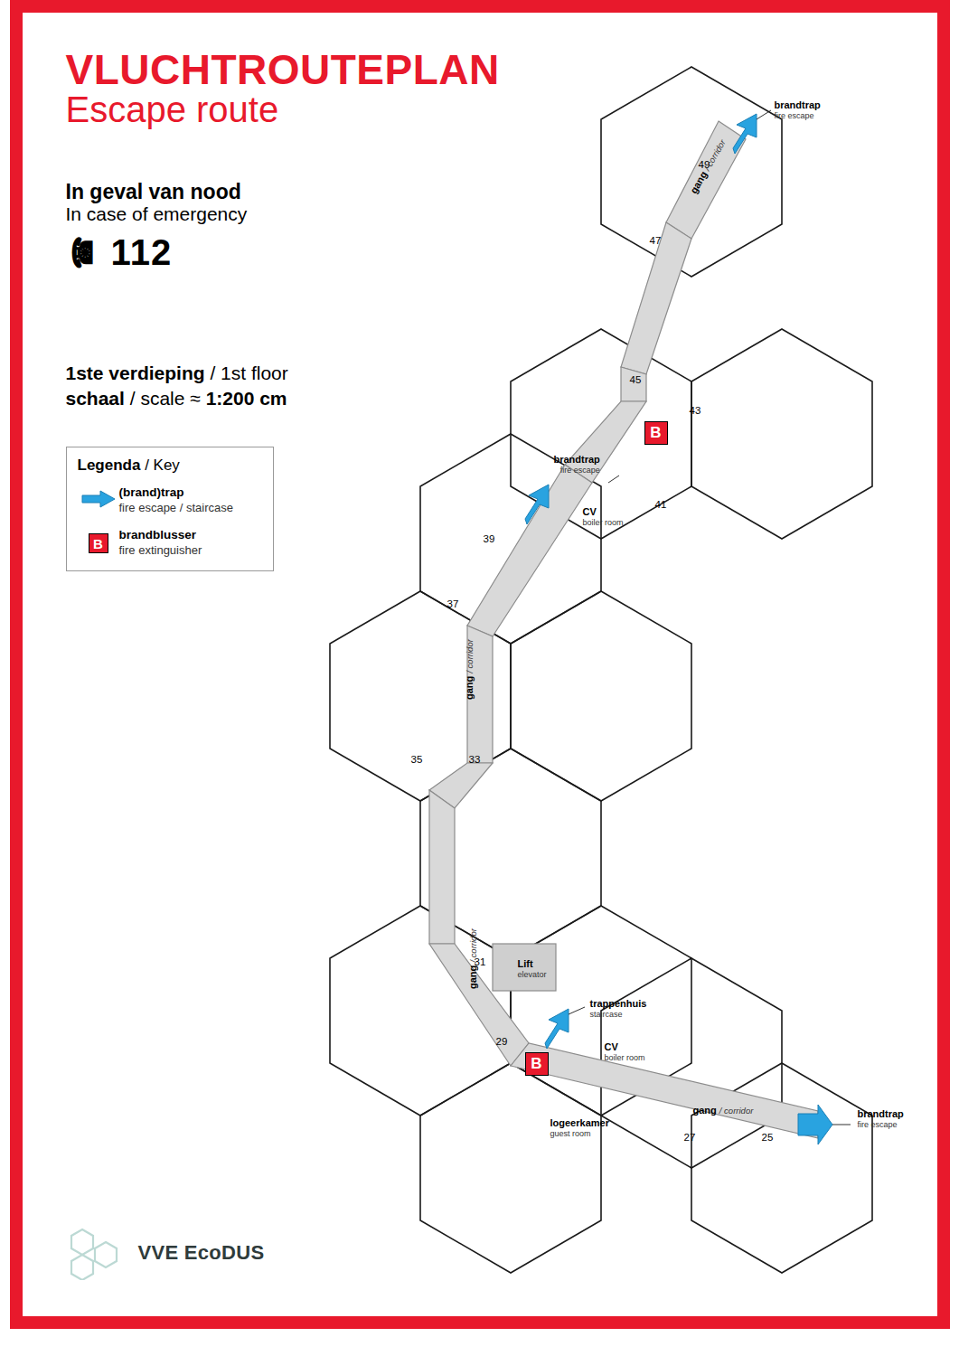VLUCHTROUTEPLAN
Escape route
In geval van nood
In case of emergency
☎ 112
1ste verdieping / 1st floor
schaal / scale ≈ 1:200 cm
Legenda / Key
(brand)trap
fire escape / staircase
B
brandblusser
fire extinguisher
brandtrapfire escape
49
47
gang / corridor
45
43
41
B
brandtrapfire escape
CVboiler room
39
37
gang / corridor
35
33
31
gang / corridor
Liftelevator
trappenhuisstaircase
29
B
CVboiler room
logeerkamerguest room
gang / corridor
27
25
brandtrapfire escape
VVE EcoDUS